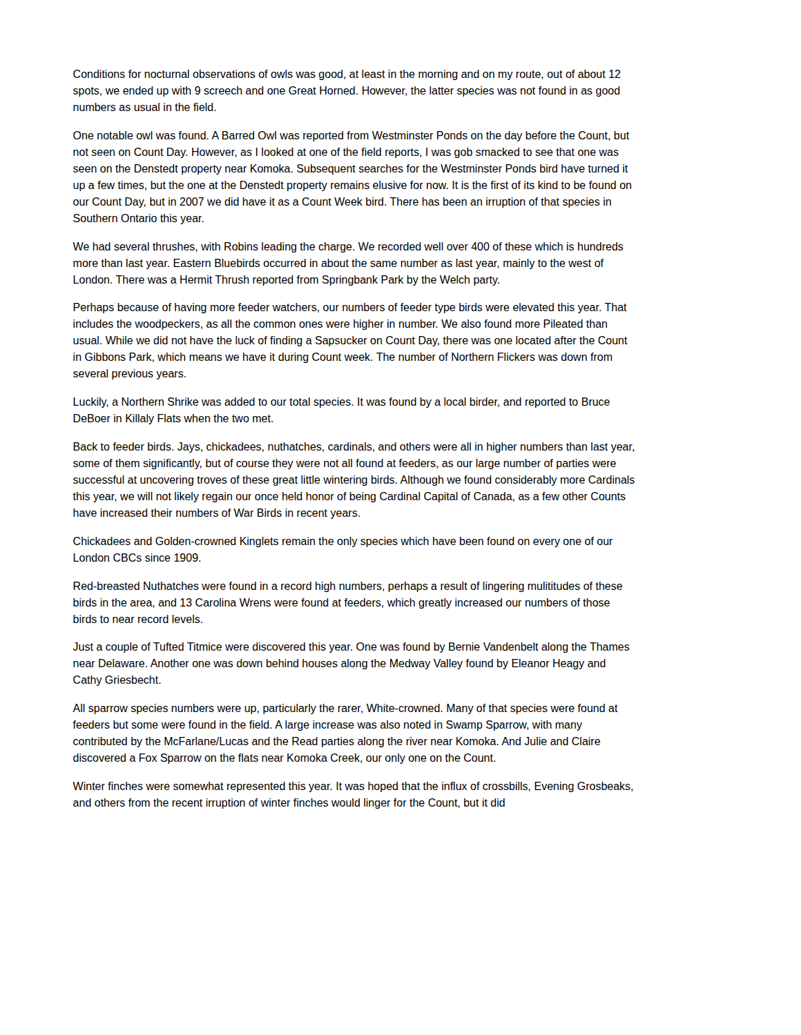Conditions for nocturnal observations of owls was good, at least in the morning and on my route, out of about 12 spots, we ended up with 9 screech and one Great Horned. However, the latter species was not found in as good numbers as usual in the field.
One notable owl was found. A Barred Owl was reported from Westminster Ponds on the day before the Count, but not seen on Count Day. However, as I looked at one of the field reports, I was gob smacked to see that one was seen on the Denstedt property near Komoka. Subsequent searches for the Westminster Ponds bird have turned it up a few times, but the one at the Denstedt property remains elusive for now. It is the first of its kind to be found on our Count Day, but in 2007 we did have it as a Count Week bird. There has been an irruption of that species in Southern Ontario this year.
We had several thrushes, with Robins leading the charge. We recorded well over 400 of these which is hundreds more than last year. Eastern Bluebirds occurred in about the same number as last year, mainly to the west of London. There was a Hermit Thrush reported from Springbank Park by the Welch party.
Perhaps because of having more feeder watchers, our numbers of feeder type birds were elevated this year. That includes the woodpeckers, as all the common ones were higher in number. We also found more Pileated than usual. While we did not have the luck of finding a Sapsucker on Count Day, there was one located after the Count in Gibbons Park, which means we have it during Count week. The number of Northern Flickers was down from several previous years.
Luckily, a Northern Shrike was added to our total species. It was found by a local birder, and reported to Bruce DeBoer in Killaly Flats when the two met.
Back to feeder birds. Jays, chickadees, nuthatches, cardinals, and others were all in higher numbers than last year, some of them significantly, but of course they were not all found at feeders, as our large number of parties were successful at uncovering troves of these great little wintering birds. Although we found considerably more Cardinals this year, we will not likely regain our once held honor of being Cardinal Capital of Canada, as a few other Counts have increased their numbers of War Birds in recent years.
Chickadees and Golden-crowned Kinglets remain the only species which have been found on every one of our London CBCs since 1909.
Red-breasted Nuthatches were found in a record high numbers, perhaps a result of lingering mulititudes of these birds in the area, and 13 Carolina Wrens were found at feeders, which greatly increased our numbers of those birds to near record levels.
Just a couple of Tufted Titmice were discovered this year. One was found by Bernie Vandenbelt along the Thames near Delaware. Another one was down behind houses along the Medway Valley found by Eleanor Heagy and Cathy Griesbecht.
All sparrow species numbers were up, particularly the rarer, White-crowned. Many of that species were found at feeders but some were found in the field. A large increase was also noted in Swamp Sparrow, with many contributed by the McFarlane/Lucas and the Read parties along the river near Komoka. And Julie and Claire discovered a Fox Sparrow on the flats near Komoka Creek, our only one on the Count.
Winter finches were somewhat represented this year. It was hoped that the influx of crossbills, Evening Grosbeaks, and others from the recent irruption of winter finches would linger for the Count, but it did